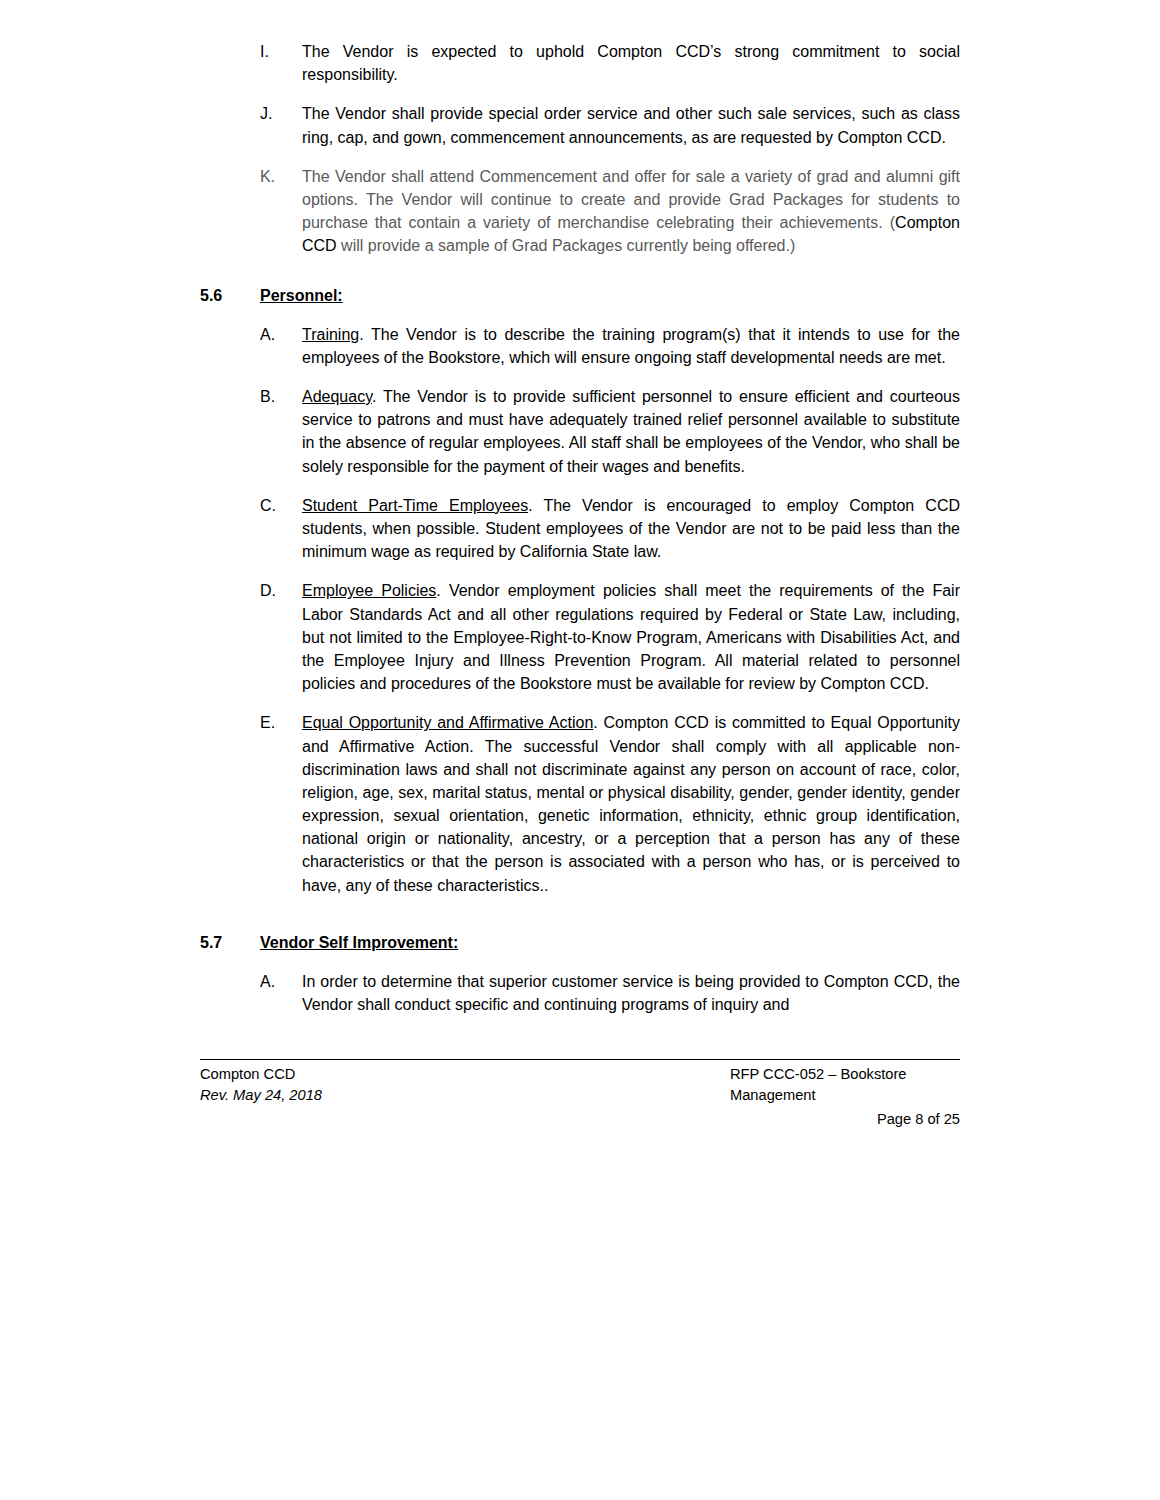I. The Vendor is expected to uphold Compton CCD’s strong commitment to social responsibility.
J. The Vendor shall provide special order service and other such sale services, such as class ring, cap, and gown, commencement announcements, as are requested by Compton CCD.
K. The Vendor shall attend Commencement and offer for sale a variety of grad and alumni gift options. The Vendor will continue to create and provide Grad Packages for students to purchase that contain a variety of merchandise celebrating their achievements. (Compton CCD will provide a sample of Grad Packages currently being offered.)
5.6 Personnel:
A. Training. The Vendor is to describe the training program(s) that it intends to use for the employees of the Bookstore, which will ensure ongoing staff developmental needs are met.
B. Adequacy. The Vendor is to provide sufficient personnel to ensure efficient and courteous service to patrons and must have adequately trained relief personnel available to substitute in the absence of regular employees. All staff shall be employees of the Vendor, who shall be solely responsible for the payment of their wages and benefits.
C. Student Part-Time Employees. The Vendor is encouraged to employ Compton CCD students, when possible. Student employees of the Vendor are not to be paid less than the minimum wage as required by California State law.
D. Employee Policies. Vendor employment policies shall meet the requirements of the Fair Labor Standards Act and all other regulations required by Federal or State Law, including, but not limited to the Employee-Right-to-Know Program, Americans with Disabilities Act, and the Employee Injury and Illness Prevention Program. All material related to personnel policies and procedures of the Bookstore must be available for review by Compton CCD.
E. Equal Opportunity and Affirmative Action. Compton CCD is committed to Equal Opportunity and Affirmative Action. The successful Vendor shall comply with all applicable non-discrimination laws and shall not discriminate against any person on account of race, color, religion, age, sex, marital status, mental or physical disability, gender, gender identity, gender expression, sexual orientation, genetic information, ethnicity, ethnic group identification, national origin or nationality, ancestry, or a perception that a person has any of these characteristics or that the person is associated with a person who has, or is perceived to have, any of these characteristics..
5.7 Vendor Self Improvement:
A. In order to determine that superior customer service is being provided to Compton CCD, the Vendor shall conduct specific and continuing programs of inquiry and
Compton CCD
Rev. May 24, 2018
RFP CCC-052 – Bookstore
Management
Page 8 of 25